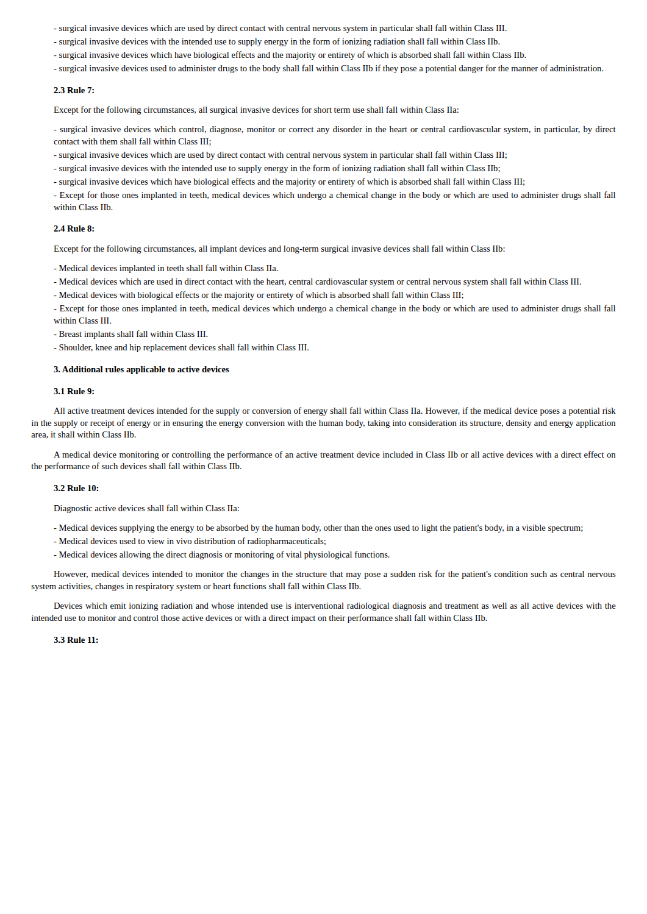surgical invasive devices which are used by direct contact with central nervous system in particular shall fall within Class III.
surgical invasive devices with the intended use to supply energy in the form of ionizing radiation shall fall within Class IIb.
surgical invasive devices which have biological effects and the majority or entirety of which is absorbed shall fall within Class IIb.
surgical invasive devices used to administer drugs to the body shall fall within Class IIb if they pose a potential danger for the manner of administration.
2.3 Rule 7:
Except for the following circumstances, all surgical invasive devices for short term use shall fall within Class IIa:
surgical invasive devices which control, diagnose, monitor or correct any disorder in the heart or central cardiovascular system, in particular, by direct contact with them shall fall within Class III;
surgical invasive devices which are used by direct contact with central nervous system in particular shall fall within Class III;
surgical invasive devices with the intended use to supply energy in the form of ionizing radiation shall fall within Class IIb;
surgical invasive devices which have biological effects and the majority or entirety of which is absorbed shall fall within Class III;
Except for those ones implanted in teeth, medical devices which undergo a chemical change in the body or which are used to administer drugs shall fall within Class IIb.
2.4 Rule 8:
Except for the following circumstances, all implant devices and long-term surgical invasive devices shall fall within Class IIb:
Medical devices implanted in teeth shall fall within Class IIa.
Medical devices which are used in direct contact with the heart, central cardiovascular system or central nervous system shall fall within Class III.
Medical devices with biological effects or the majority or entirety of which is absorbed shall fall within Class III;
Except for those ones implanted in teeth, medical devices which undergo a chemical change in the body or which are used to administer drugs shall fall within Class III.
Breast implants shall fall within Class III.
Shoulder, knee and hip replacement devices shall fall within Class III.
3. Additional rules applicable to active devices
3.1 Rule 9:
All active treatment devices intended for the supply or conversion of energy shall fall within Class IIa. However, if the medical device poses a potential risk in the supply or receipt of energy or in ensuring the energy conversion with the human body, taking into consideration its structure, density and energy application area, it shall within Class IIb.
A medical device monitoring or controlling the performance of an active treatment device included in Class IIb or all active devices with a direct effect on the performance of such devices shall fall within Class IIb.
3.2 Rule 10:
Diagnostic active devices shall fall within Class IIa:
Medical devices supplying the energy to be absorbed by the human body, other than the ones used to light the patient's body, in a visible spectrum;
Medical devices used to view in vivo distribution of radiopharmaceuticals;
Medical devices allowing the direct diagnosis or monitoring of vital physiological functions.
However, medical devices intended to monitor the changes in the structure that may pose a sudden risk for the patient's condition such as central nervous system activities, changes in respiratory system or heart functions shall fall within Class IIb.
Devices which emit ionizing radiation and whose intended use is interventional radiological diagnosis and treatment as well as all active devices with the intended use to monitor and control those active devices or with a direct impact on their performance shall fall within Class IIb.
3.3 Rule 11: